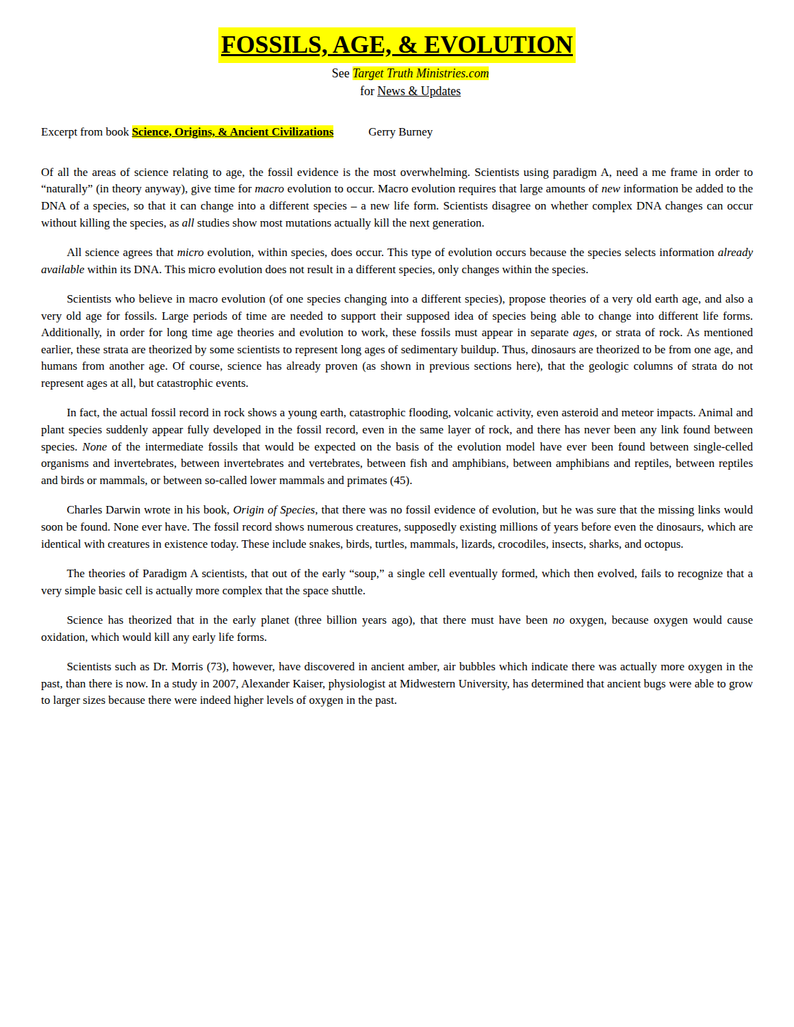FOSSILS, AGE, & EVOLUTION
See Target Truth Ministries.com
for News & Updates
Excerpt from book Science, Origins, & Ancient Civilizations Gerry Burney
Of all the areas of science relating to age, the fossil evidence is the most overwhelming. Scientists using paradigm A, need a me frame in order to “naturally” (in theory anyway), give time for macro evolution to occur. Macro evolution requires that large amounts of new information be added to the DNA of a species, so that it can change into a different species – a new life form. Scientists disagree on whether complex DNA changes can occur without killing the species, as all studies show most mutations actually kill the next generation.
All science agrees that micro evolution, within species, does occur. This type of evolution occurs because the species selects information already available within its DNA. This micro evolution does not result in a different species, only changes within the species.
Scientists who believe in macro evolution (of one species changing into a different species), propose theories of a very old earth age, and also a very old age for fossils. Large periods of time are needed to support their supposed idea of species being able to change into different life forms. Additionally, in order for long time age theories and evolution to work, these fossils must appear in separate ages, or strata of rock. As mentioned earlier, these strata are theorized by some scientists to represent long ages of sedimentary buildup. Thus, dinosaurs are theorized to be from one age, and humans from another age. Of course, science has already proven (as shown in previous sections here), that the geologic columns of strata do not represent ages at all, but catastrophic events.
In fact, the actual fossil record in rock shows a young earth, catastrophic flooding, volcanic activity, even asteroid and meteor impacts. Animal and plant species suddenly appear fully developed in the fossil record, even in the same layer of rock, and there has never been any link found between species. None of the intermediate fossils that would be expected on the basis of the evolution model have ever been found between single-celled organisms and invertebrates, between invertebrates and vertebrates, between fish and amphibians, between amphibians and reptiles, between reptiles and birds or mammals, or between so-called lower mammals and primates (45).
Charles Darwin wrote in his book, Origin of Species, that there was no fossil evidence of evolution, but he was sure that the missing links would soon be found. None ever have. The fossil record shows numerous creatures, supposedly existing millions of years before even the dinosaurs, which are identical with creatures in existence today. These include snakes, birds, turtles, mammals, lizards, crocodiles, insects, sharks, and octopus.
The theories of Paradigm A scientists, that out of the early “soup,” a single cell eventually formed, which then evolved, fails to recognize that a very simple basic cell is actually more complex that the space shuttle.
Science has theorized that in the early planet (three billion years ago), that there must have been no oxygen, because oxygen would cause oxidation, which would kill any early life forms.
Scientists such as Dr. Morris (73), however, have discovered in ancient amber, air bubbles which indicate there was actually more oxygen in the past, than there is now. In a study in 2007, Alexander Kaiser, physiologist at Midwestern University, has determined that ancient bugs were able to grow to larger sizes because there were indeed higher levels of oxygen in the past.